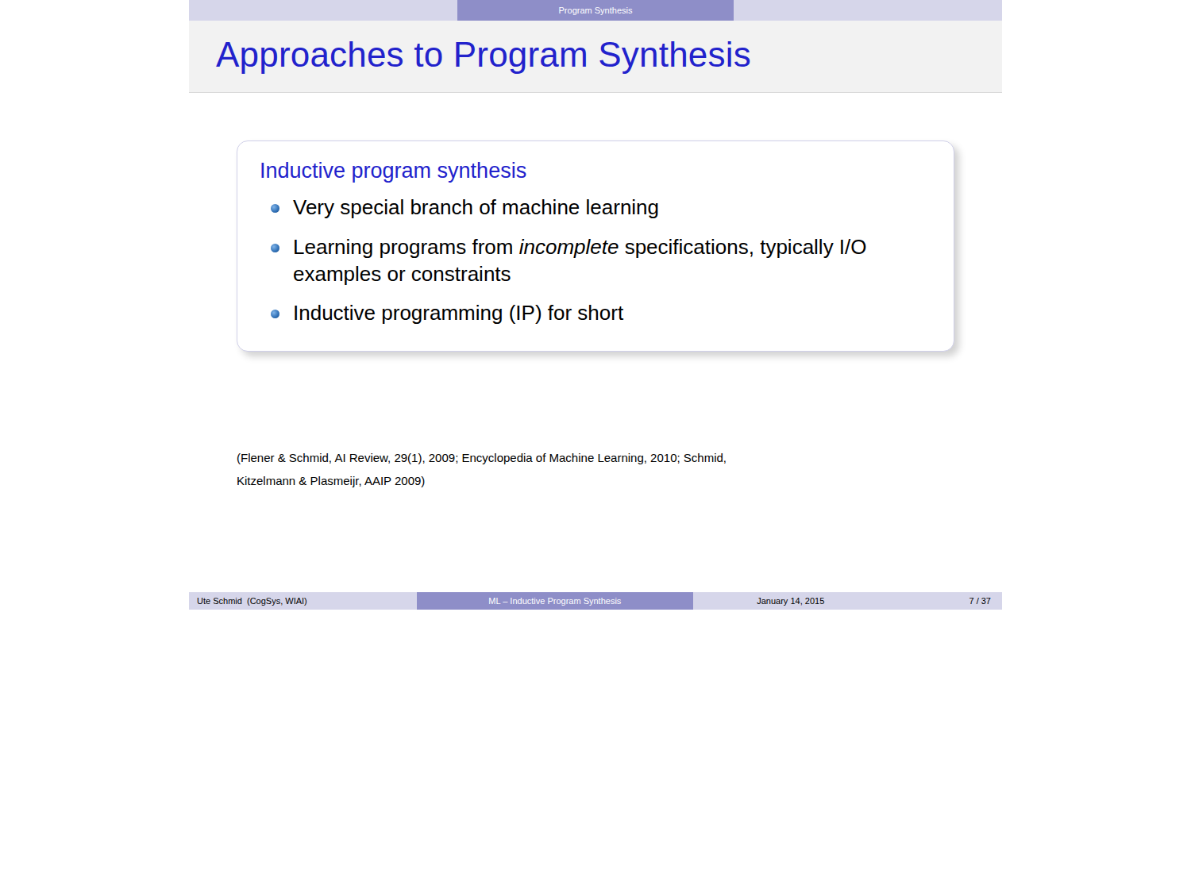Program Synthesis
Approaches to Program Synthesis
Inductive program synthesis
Very special branch of machine learning
Learning programs from incomplete specifications, typically I/O examples or constraints
Inductive programming (IP) for short
(Flener & Schmid, AI Review, 29(1), 2009; Encyclopedia of Machine Learning, 2010; Schmid,
Kitzelmann & Plasmeijr, AAIP 2009)
Ute Schmid (CogSys, WIAI)
ML – Inductive Program Synthesis
January 14, 2015
7 / 37